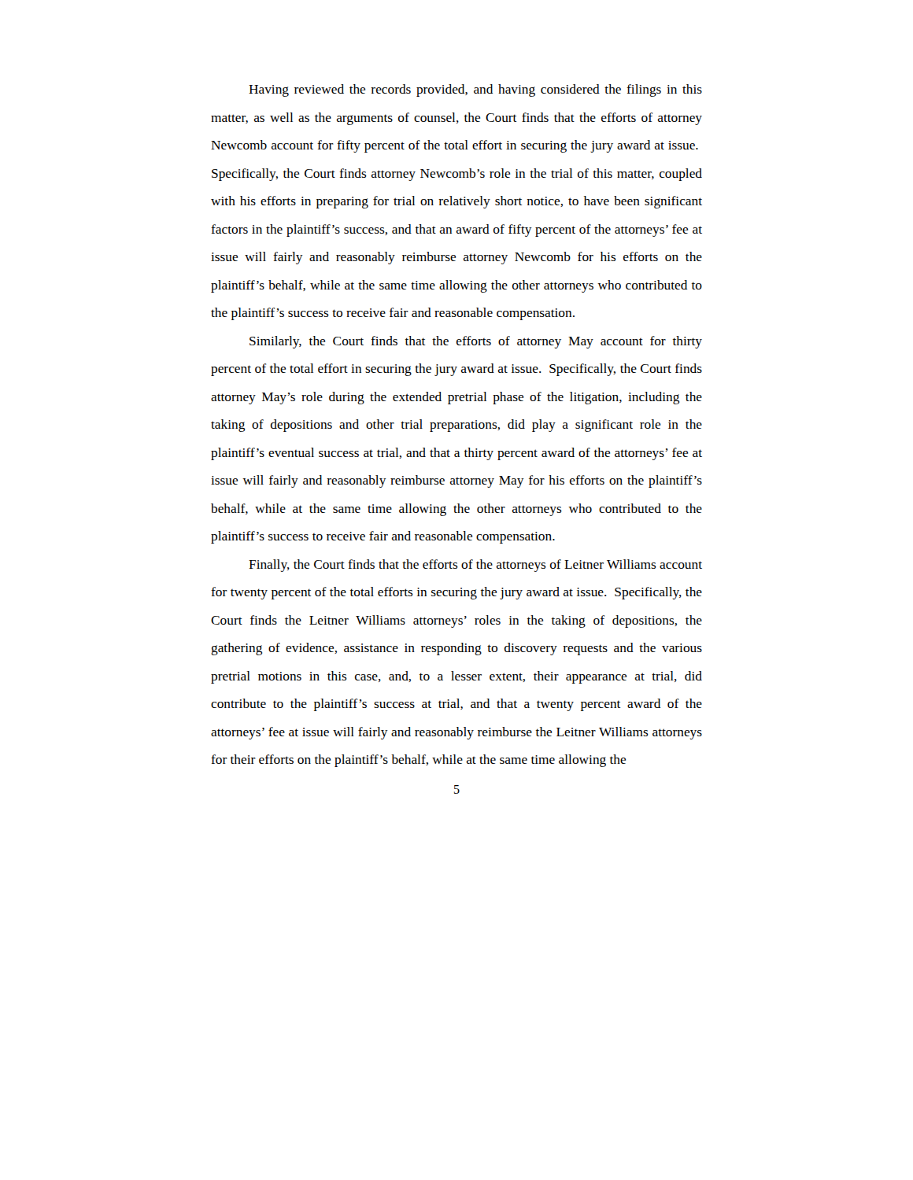Having reviewed the records provided, and having considered the filings in this matter, as well as the arguments of counsel, the Court finds that the efforts of attorney Newcomb account for fifty percent of the total effort in securing the jury award at issue. Specifically, the Court finds attorney Newcomb’s role in the trial of this matter, coupled with his efforts in preparing for trial on relatively short notice, to have been significant factors in the plaintiff’s success, and that an award of fifty percent of the attorneys’ fee at issue will fairly and reasonably reimburse attorney Newcomb for his efforts on the plaintiff’s behalf, while at the same time allowing the other attorneys who contributed to the plaintiff’s success to receive fair and reasonable compensation.
Similarly, the Court finds that the efforts of attorney May account for thirty percent of the total effort in securing the jury award at issue. Specifically, the Court finds attorney May’s role during the extended pretrial phase of the litigation, including the taking of depositions and other trial preparations, did play a significant role in the plaintiff’s eventual success at trial, and that a thirty percent award of the attorneys’ fee at issue will fairly and reasonably reimburse attorney May for his efforts on the plaintiff’s behalf, while at the same time allowing the other attorneys who contributed to the plaintiff’s success to receive fair and reasonable compensation.
Finally, the Court finds that the efforts of the attorneys of Leitner Williams account for twenty percent of the total efforts in securing the jury award at issue. Specifically, the Court finds the Leitner Williams attorneys’ roles in the taking of depositions, the gathering of evidence, assistance in responding to discovery requests and the various pretrial motions in this case, and, to a lesser extent, their appearance at trial, did contribute to the plaintiff’s success at trial, and that a twenty percent award of the attorneys’ fee at issue will fairly and reasonably reimburse the Leitner Williams attorneys for their efforts on the plaintiff’s behalf, while at the same time allowing the
5